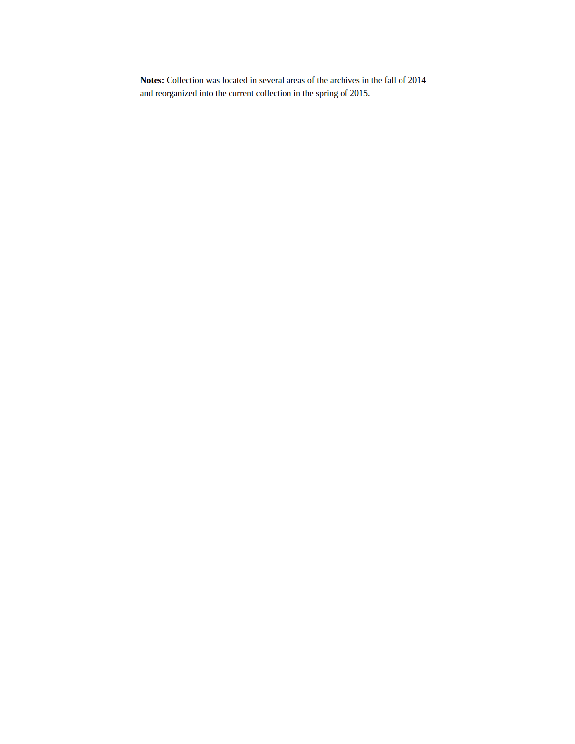Notes: Collection was located in several areas of the archives in the fall of 2014 and reorganized into the current collection in the spring of 2015.